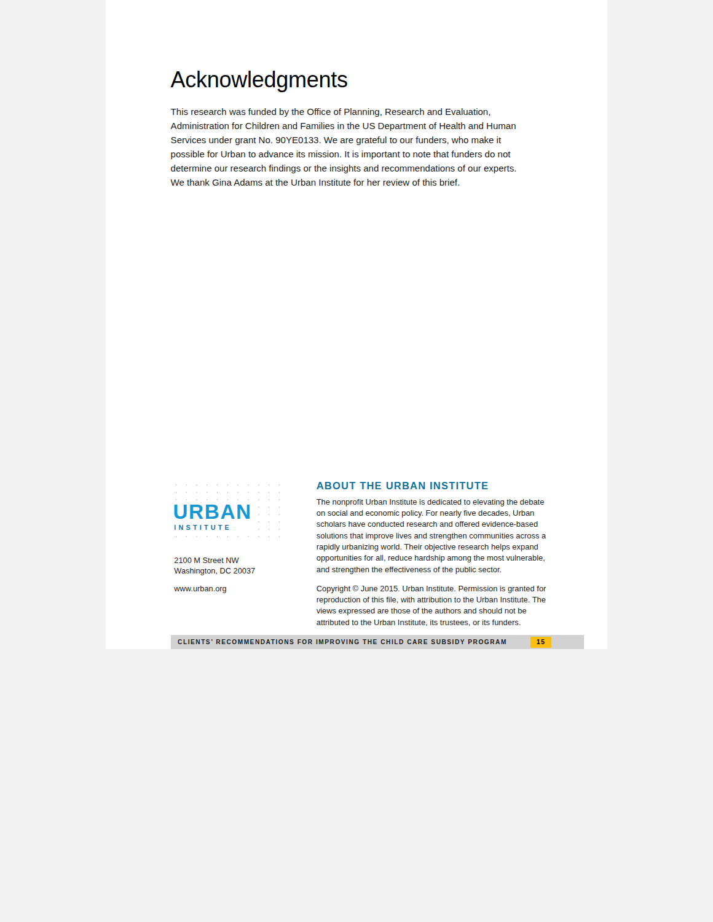Acknowledgments
This research was funded by the Office of Planning, Research and Evaluation, Administration for Children and Families in the US Department of Health and Human Services under grant No. 90YE0133. We are grateful to our funders, who make it possible for Urban to advance its mission. It is important to note that funders do not determine our research findings or the insights and recommendations of our experts. We thank Gina Adams at the Urban Institute for her review of this brief.
URBAN INSTITUTE
2100 M Street NW
Washington, DC 20037
www.urban.org
About the Urban Institute
The nonprofit Urban Institute is dedicated to elevating the debate on social and economic policy. For nearly five decades, Urban scholars have conducted research and offered evidence-based solutions that improve lives and strengthen communities across a rapidly urbanizing world. Their objective research helps expand opportunities for all, reduce hardship among the most vulnerable, and strengthen the effectiveness of the public sector.
Copyright © June 2015. Urban Institute. Permission is granted for reproduction of this file, with attribution to the Urban Institute. The views expressed are those of the authors and should not be attributed to the Urban Institute, its trustees, or its funders.
Clients’ Recommendations for Improving the Child Care Subsidy Program 15